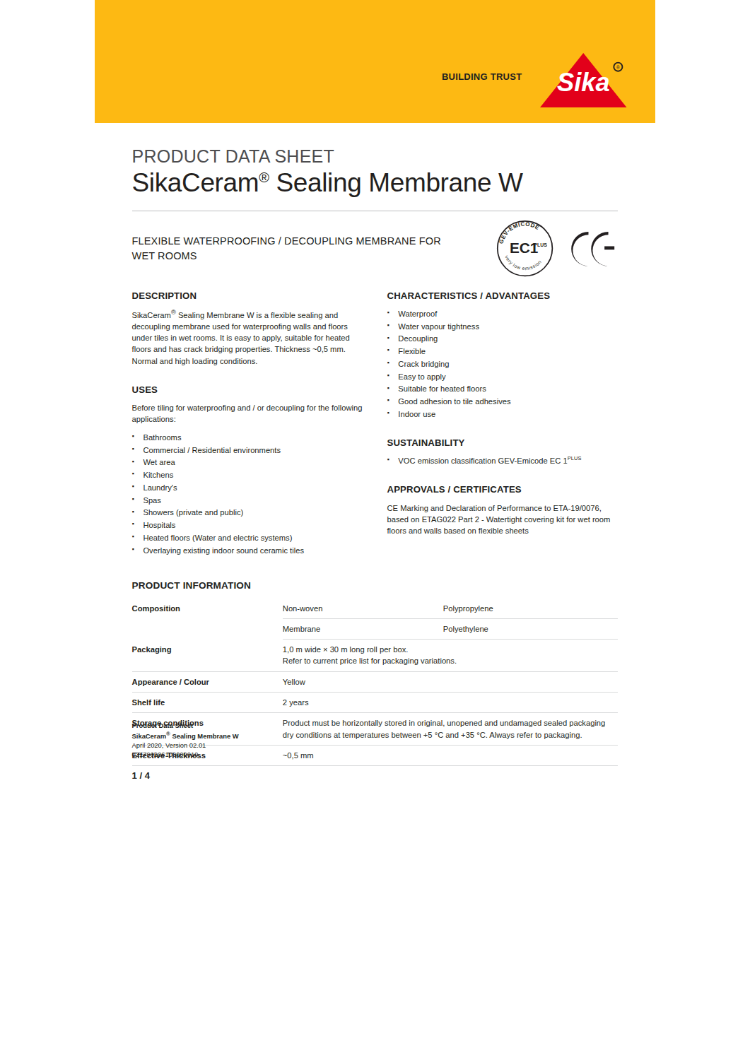Building Trust
Sika ®
PRODUCT DATA SHEET
SikaCeram® Sealing Membrane W
Flexible waterproofing / decoupling membrane for wet rooms
GEV-EMICODE very low emission EC1 PLUS
Description
SikaCeram® Sealing Membrane W is a flexible sealing and decoupling membrane used for waterproofing walls and floors under tiles in wet rooms. It is easy to apply, suitable for heated floors and has crack bridging properties. Thickness ~0,5 mm. Normal and high loading conditions.
Uses
Before tiling for waterproofing and / or decoupling for the following applications:
Bathrooms
Commercial / Residential environments
Wet area
Kitchens
Laundry's
Spas
Showers (private and public)
Hospitals
Heated floors (Water and electric systems)
Overlaying existing indoor sound ceramic tiles
Characteristics / Advantages
Waterproof
Water vapour tightness
Decoupling
Flexible
Crack bridging
Easy to apply
Suitable for heated floors
Good adhesion to tile adhesives
Indoor use
Sustainability
VOC emission classification GEV-Emicode EC 1PLUS
Approvals / Certificates
CE Marking and Declaration of Performance to ETA-19/0076, based on ETAG022 Part 2 - Watertight covering kit for wet room floors and walls based on flexible sheets
Product Information
| Composition | Non-woven | Polypropylene |
| Membrane | Polyethylene |
| Packaging | 1,0 m wide × 30 m long roll per box. Refer to current price list for packaging variations. |
| Appearance / Colour | Yellow |
| Shelf life | 2 years |
| Storage conditions | Product must be horizontally stored in original, unopened and undamaged sealed packaging dry conditions at temperatures between +5 °C and +35 °C. Always refer to packaging. |
| Effective Thickness | ~0,5 mm |
Product Data Sheet
SikaCeram® Sealing Membrane W
April 2020, Version 02.01
021790206100000019
1 / 4